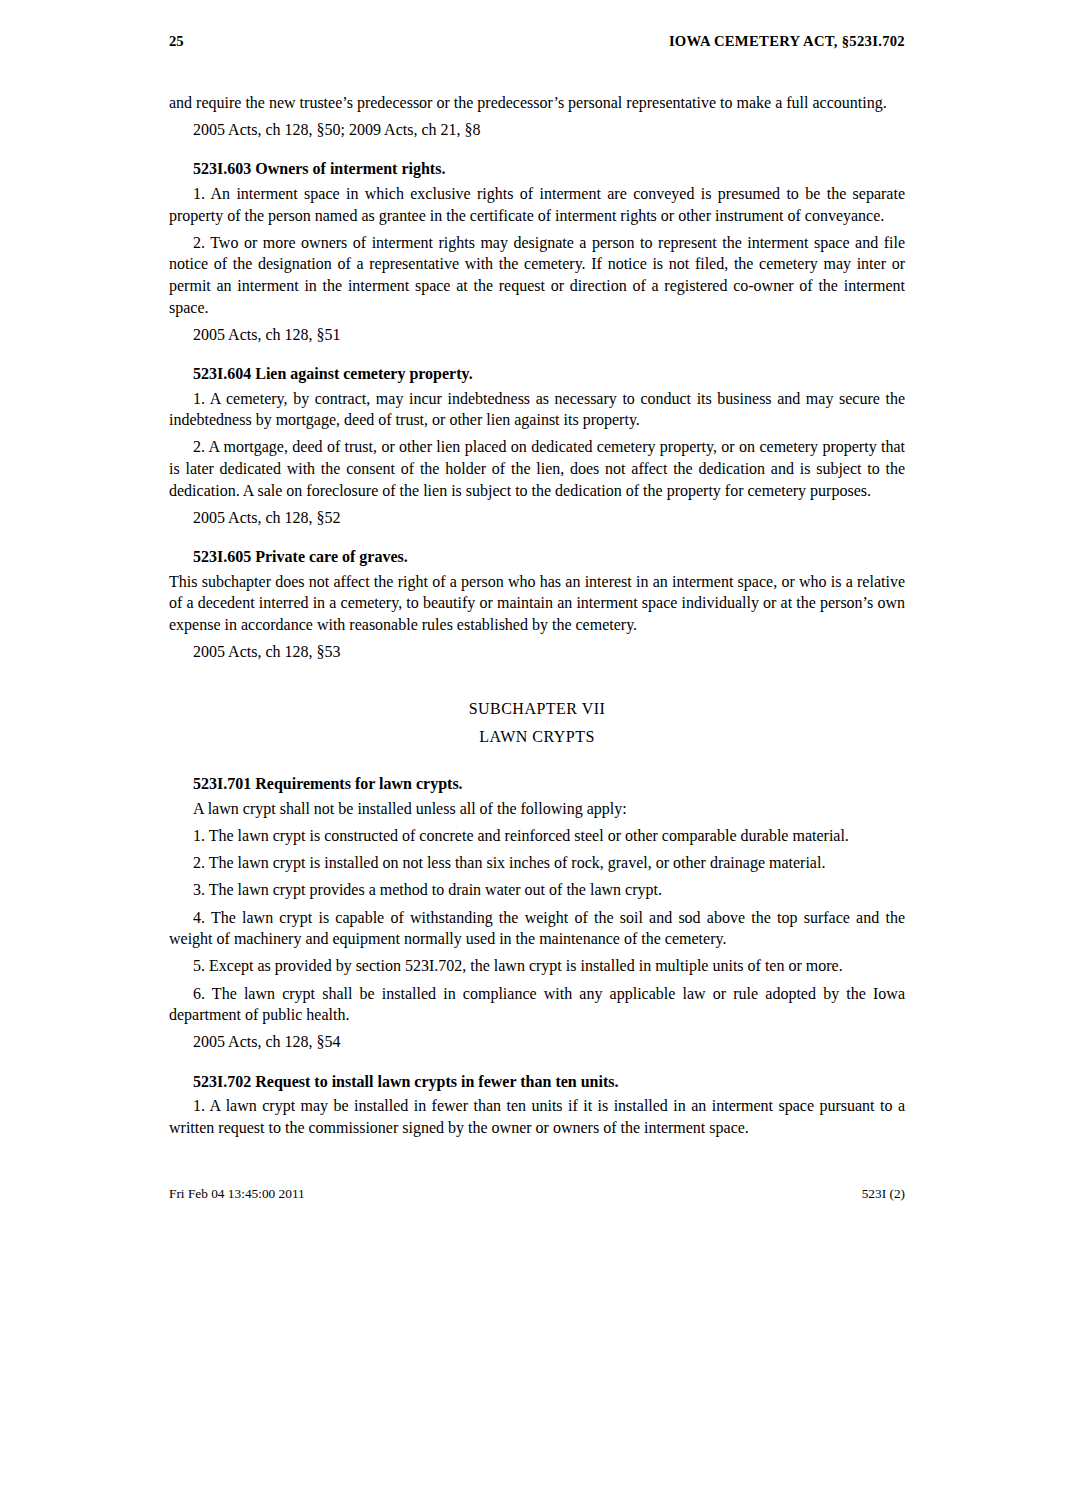25 IOWA CEMETERY ACT, §523I.702
and require the new trustee’s predecessor or the predecessor’s personal representative to make a full accounting.
2005 Acts, ch 128, §50; 2009 Acts, ch 21, §8
523I.603 Owners of interment rights.
1. An interment space in which exclusive rights of interment are conveyed is presumed to be the separate property of the person named as grantee in the certificate of interment rights or other instrument of conveyance.
2. Two or more owners of interment rights may designate a person to represent the interment space and file notice of the designation of a representative with the cemetery. If notice is not filed, the cemetery may inter or permit an interment in the interment space at the request or direction of a registered co-owner of the interment space.
2005 Acts, ch 128, §51
523I.604 Lien against cemetery property.
1. A cemetery, by contract, may incur indebtedness as necessary to conduct its business and may secure the indebtedness by mortgage, deed of trust, or other lien against its property.
2. A mortgage, deed of trust, or other lien placed on dedicated cemetery property, or on cemetery property that is later dedicated with the consent of the holder of the lien, does not affect the dedication and is subject to the dedication. A sale on foreclosure of the lien is subject to the dedication of the property for cemetery purposes.
2005 Acts, ch 128, §52
523I.605 Private care of graves.
This subchapter does not affect the right of a person who has an interest in an interment space, or who is a relative of a decedent interred in a cemetery, to beautify or maintain an interment space individually or at the person’s own expense in accordance with reasonable rules established by the cemetery.
2005 Acts, ch 128, §53
SUBCHAPTER VII
LAWN CRYPTS
523I.701 Requirements for lawn crypts.
A lawn crypt shall not be installed unless all of the following apply:
1. The lawn crypt is constructed of concrete and reinforced steel or other comparable durable material.
2. The lawn crypt is installed on not less than six inches of rock, gravel, or other drainage material.
3. The lawn crypt provides a method to drain water out of the lawn crypt.
4. The lawn crypt is capable of withstanding the weight of the soil and sod above the top surface and the weight of machinery and equipment normally used in the maintenance of the cemetery.
5. Except as provided by section 523I.702, the lawn crypt is installed in multiple units of ten or more.
6. The lawn crypt shall be installed in compliance with any applicable law or rule adopted by the Iowa department of public health.
2005 Acts, ch 128, §54
523I.702 Request to install lawn crypts in fewer than ten units.
1. A lawn crypt may be installed in fewer than ten units if it is installed in an interment space pursuant to a written request to the commissioner signed by the owner or owners of the interment space.
Fri Feb 04 13:45:00 2011 523I (2)